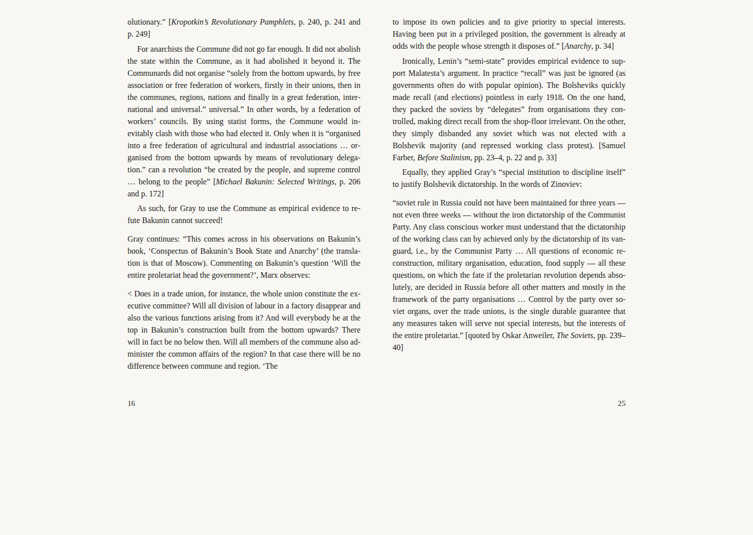olutionary.” [Kropotkin’s Revolutionary Pamphlets, p. 240, p. 241 and p. 249]
For anarchists the Commune did not go far enough. It did not abolish the state within the Commune, as it had abolished it beyond it. The Communards did not organise “solely from the bottom upwards, by free association or free federation of workers, firstly in their unions, then in the communes, regions, nations and finally in a great federation, international and universal.” universal.” In other words, by a federation of workers’ councils. By using statist forms, the Commune would inevitably clash with those who had elected it. Only when it is “organised into a free federation of agricultural and industrial associations … organised from the bottom upwards by means of revolutionary delegation.” can a revolution “be created by the people, and supreme control … belong to the people” [Michael Bakunin: Selected Writings, p. 206 and p. 172]
As such, for Gray to use the Commune as empirical evidence to refute Bakunin cannot succeed!
Gray continues: “This comes across in his observations on Bakunin’s book, ‘Conspectus of Bakunin’s Book State and Anarchy’ (the translation is that of Moscow). Commenting on Bakunin’s question ‘Will the entire proletariat head the government?’, Marx observes:
< Does in a trade union, for instance, the whole union constitute the executive committee? Will all division of labour in a factory disappear and also the various functions arising from it? And will everybody be at the top in Bakunin’s construction built from the bottom upwards? There will in fact be no below then. Will all members of the commune also administer the common affairs of the region? In that case there will be no difference between commune and region. ‘The
16
to impose its own policies and to give priority to special interests. Having been put in a privileged position, the government is already at odds with the people whose strength it disposes of.” [Anarchy, p. 34]
Ironically, Lenin’s “semi-state” provides empirical evidence to support Malatesta’s argument. In practice “recall” was just be ignored (as governments often do with popular opinion). The Bolsheviks quickly made recall (and elections) pointless in early 1918. On the one hand, they packed the soviets by “delegates” from organisations they controlled, making direct recall from the shop-floor irrelevant. On the other, they simply disbanded any soviet which was not elected with a Bolshevik majority (and repressed working class protest). [Samuel Farber, Before Stalinism, pp. 23–4, p. 22 and p. 33]
Equally, they applied Gray’s “special institution to discipline itself” to justify Bolshevik dictatorship. In the words of Zinoviev:
“soviet rule in Russia could not have been maintained for three years — not even three weeks — without the iron dictatorship of the Communist Party. Any class conscious worker must understand that the dictatorship of the working class can by achieved only by the dictatorship of its vanguard, i.e., by the Communist Party … All questions of economic reconstruction, military organisation, education, food supply — all these questions, on which the fate if the proletarian revolution depends absolutely, are decided in Russia before all other matters and mostly in the framework of the party organisations … Control by the party over soviet organs, over the trade unions, is the single durable guarantee that any measures taken will serve not special interests, but the interests of the entire proletariat.” [quoted by Oskar Anweiler, The Soviets, pp. 239–40]
25